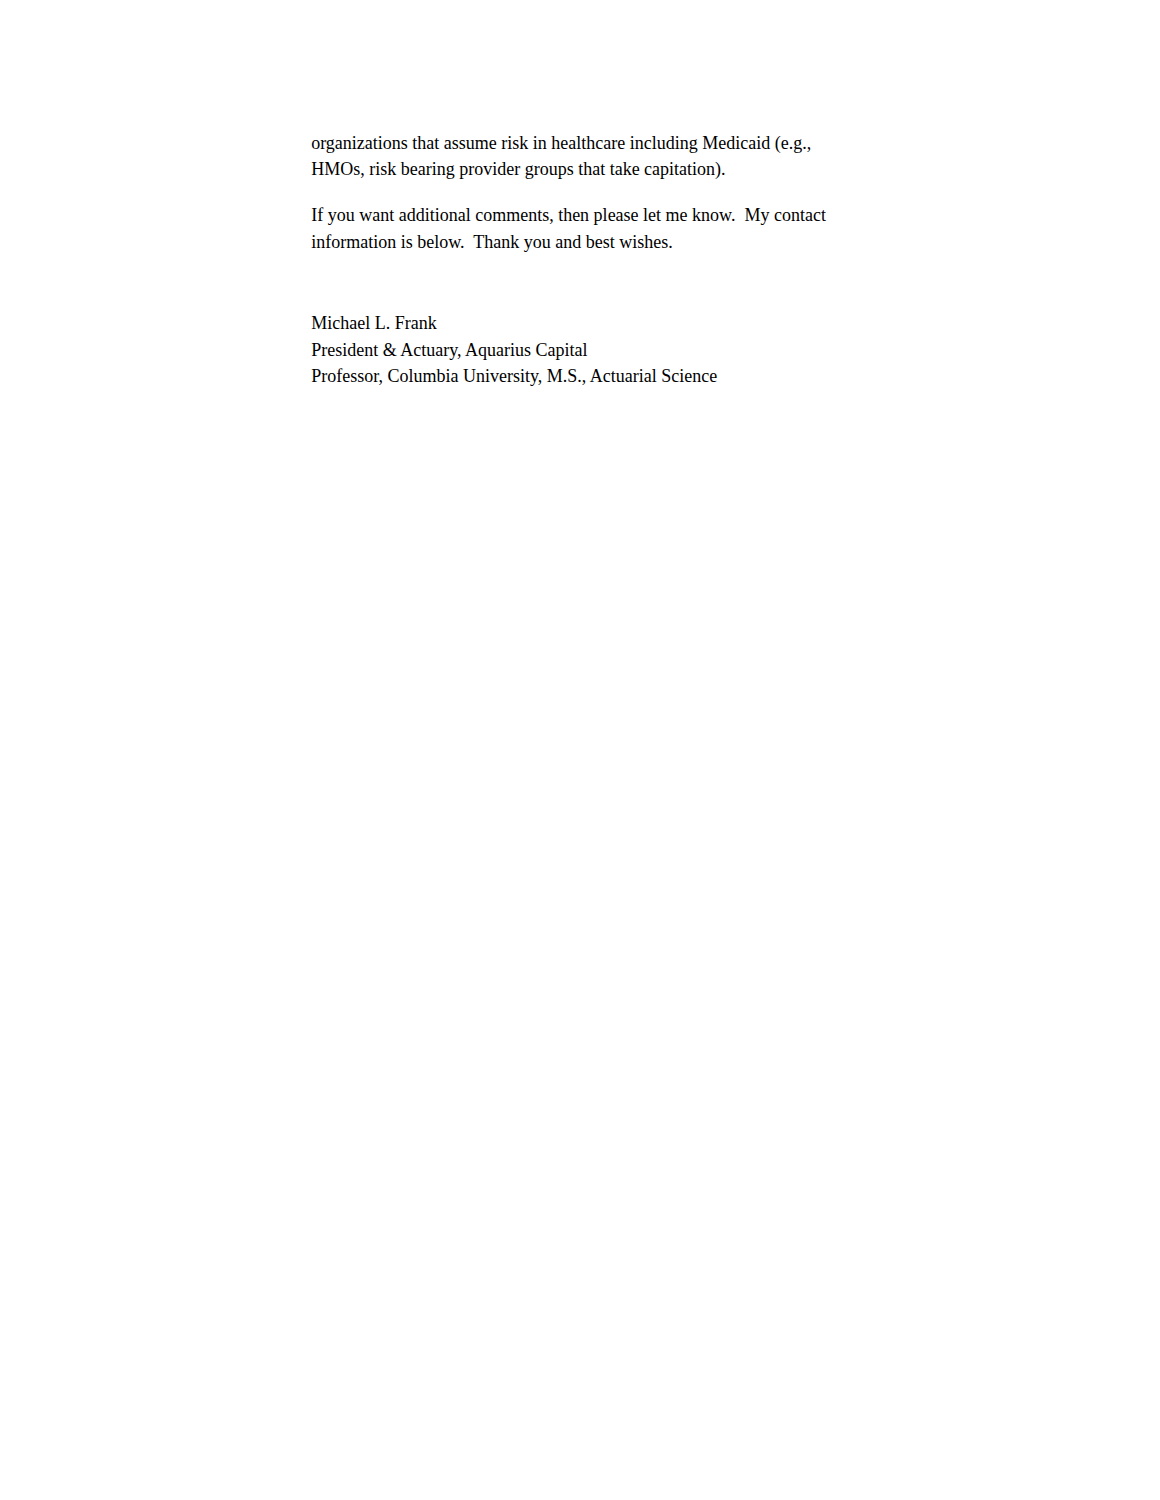organizations that assume risk in healthcare including Medicaid (e.g., HMOs, risk bearing provider groups that take capitation).
If you want additional comments, then please let me know. My contact information is below. Thank you and best wishes.
Michael L. Frank
President & Actuary, Aquarius Capital
Professor, Columbia University, M.S., Actuarial Science